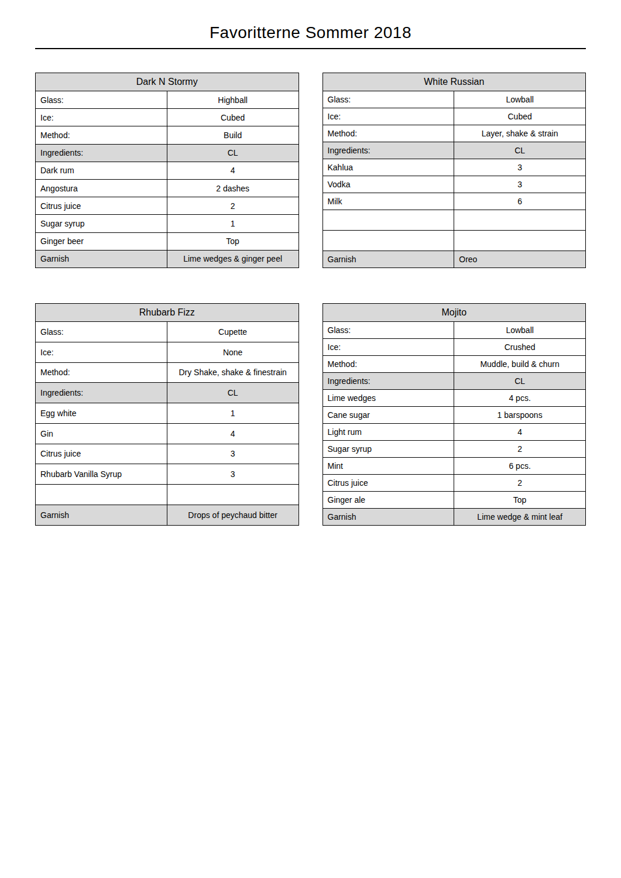Favoritterne Sommer 2018
Dark N Stormy
| Glass: | Highball |
| Ice: | Cubed |
| Method: | Build |
| Ingredients: | CL |
| Dark rum | 4 |
| Angostura | 2 dashes |
| Citrus juice | 2 |
| Sugar syrup | 1 |
| Ginger beer | Top |
| Garnish | Lime wedges & ginger peel |
White Russian
| Glass: | Lowball |
| Ice: | Cubed |
| Method: | Layer, shake & strain |
| Ingredients: | CL |
| Kahlua | 3 |
| Vodka | 3 |
| Milk | 6 |
| Garnish | Oreo |
Rhubarb Fizz
| Glass: | Cupette |
| Ice: | None |
| Method: | Dry Shake, shake & finestrain |
| Ingredients: | CL |
| Egg white | 1 |
| Gin | 4 |
| Citrus juice | 3 |
| Rhubarb Vanilla Syrup | 3 |
| Garnish | Drops of peychaud bitter |
Mojito
| Glass: | Lowball |
| Ice: | Crushed |
| Method: | Muddle, build & churn |
| Ingredients: | CL |
| Lime wedges | 4 pcs. |
| Cane sugar | 1 barspoons |
| Light rum | 4 |
| Sugar syrup | 2 |
| Mint | 6 pcs. |
| Citrus juice | 2 |
| Ginger ale | Top |
| Garnish | Lime wedge & mint leaf |